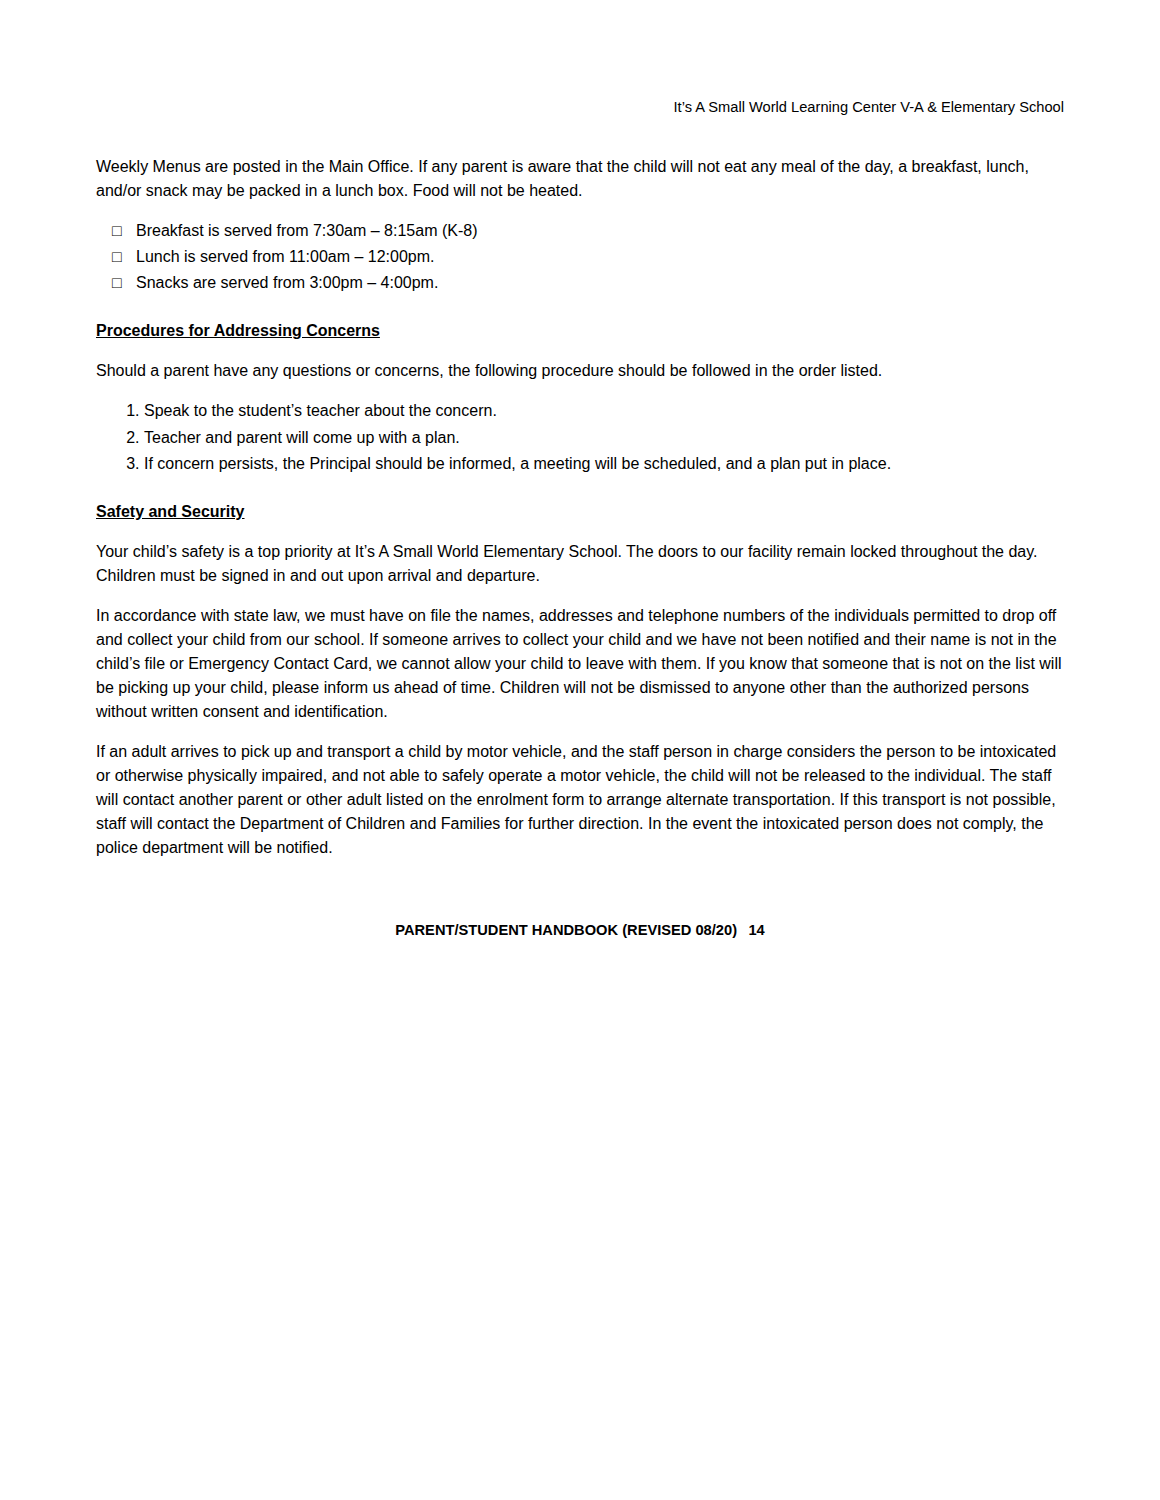It’s A Small World Learning Center V-A & Elementary School
Weekly Menus are posted in the Main Office. If any parent is aware that the child will not eat any meal of the day, a breakfast, lunch, and/or snack may be packed in a lunch box. Food will not be heated.
Breakfast is served from 7:30am – 8:15am (K-8)
Lunch is served from 11:00am – 12:00pm.
Snacks are served from 3:00pm – 4:00pm.
Procedures for Addressing Concerns
Should a parent have any questions or concerns, the following procedure should be followed in the order listed.
Speak to the student’s teacher about the concern.
Teacher and parent will come up with a plan.
If concern persists, the Principal should be informed, a meeting will be scheduled, and a plan put in place.
Safety and Security
Your child’s safety is a top priority at It’s A Small World Elementary School. The doors to our facility remain locked throughout the day. Children must be signed in and out upon arrival and departure.
In accordance with state law, we must have on file the names, addresses and telephone numbers of the individuals permitted to drop off and collect your child from our school. If someone arrives to collect your child and we have not been notified and their name is not in the child’s file or Emergency Contact Card, we cannot allow your child to leave with them. If you know that someone that is not on the list will be picking up your child, please inform us ahead of time. Children will not be dismissed to anyone other than the authorized persons without written consent and identification.
If an adult arrives to pick up and transport a child by motor vehicle, and the staff person in charge considers the person to be intoxicated or otherwise physically impaired, and not able to safely operate a motor vehicle, the child will not be released to the individual. The staff will contact another parent or other adult listed on the enrolment form to arrange alternate transportation. If this transport is not possible, staff will contact the Department of Children and Families for further direction. In the event the intoxicated person does not comply, the police department will be notified.
PARENT/STUDENT HANDBOOK (REVISED 08/20) 14